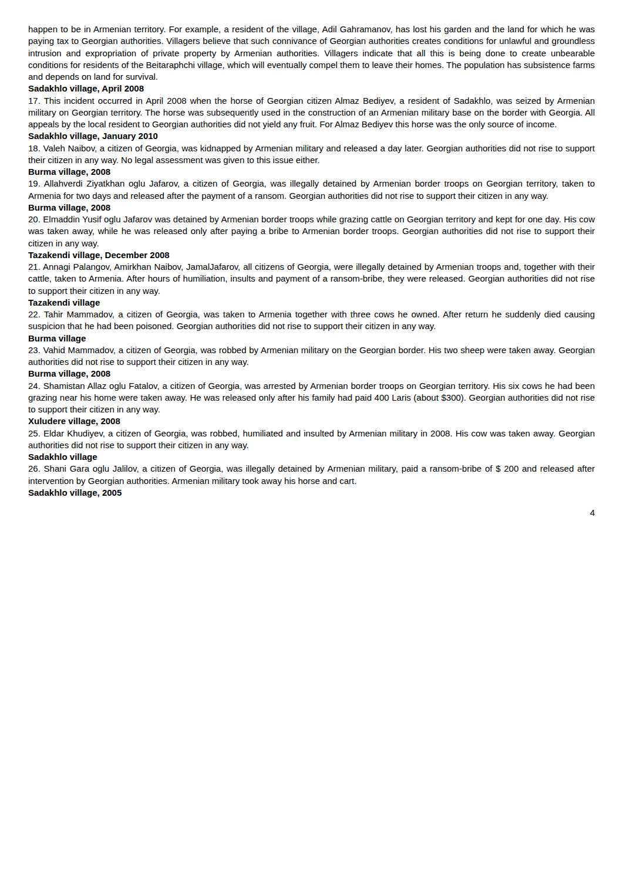happen to be in Armenian territory. For example, a resident of the village, Adil Gahramanov, has lost his garden and the land for which he was paying tax to Georgian authorities. Villagers believe that such connivance of Georgian authorities creates conditions for unlawful and groundless intrusion and expropriation of private property by Armenian authorities. Villagers indicate that all this is being done to create unbearable conditions for residents of the Beitaraphchi village, which will eventually compel them to leave their homes. The population has subsistence farms and depends on land for survival.
Sadakhlo village, April 2008
17. This incident occurred in April 2008 when the horse of Georgian citizen Almaz Bediyev, a resident of Sadakhlo, was seized by Armenian military on Georgian territory. The horse was subsequently used in the construction of an Armenian military base on the border with Georgia. All appeals by the local resident to Georgian authorities did not yield any fruit. For Almaz Bediyev this horse was the only source of income.
Sadakhlo village, January 2010
18. Valeh Naibov, a citizen of Georgia, was kidnapped by Armenian military and released a day later. Georgian authorities did not rise to support their citizen in any way. No legal assessment was given to this issue either.
Burma village, 2008
19. Allahverdi Ziyatkhan oglu Jafarov, a citizen of Georgia, was illegally detained by Armenian border troops on Georgian territory, taken to Armenia for two days and released after the payment of a ransom. Georgian authorities did not rise to support their citizen in any way.
Burma village, 2008
20. Elmaddin Yusif oglu Jafarov was detained by Armenian border troops while grazing cattle on Georgian territory and kept for one day. His cow was taken away, while he was released only after paying a bribe to Armenian border troops. Georgian authorities did not rise to support their citizen in any way.
Tazakendi village, December 2008
21. Annagi Palangov, Amirkhan Naibov, JamalJafarov, all citizens of Georgia, were illegally detained by Armenian troops and, together with their cattle, taken to Armenia. After hours of humiliation, insults and payment of a ransom-bribe, they were released. Georgian authorities did not rise to support their citizen in any way.
Tazakendi village
22. Tahir Mammadov, a citizen of Georgia, was taken to Armenia together with three cows he owned. After return he suddenly died causing suspicion that he had been poisoned. Georgian authorities did not rise to support their citizen in any way.
Burma village
23. Vahid Mammadov, a citizen of Georgia, was robbed by Armenian military on the Georgian border. His two sheep were taken away. Georgian authorities did not rise to support their citizen in any way.
Burma village, 2008
24. Shamistan Allaz oglu Fatalov, a citizen of Georgia, was arrested by Armenian border troops on Georgian territory. His six cows he had been grazing near his home were taken away. He was released only after his family had paid 400 Laris (about $300). Georgian authorities did not rise to support their citizen in any way.
Xuludere village, 2008
25. Eldar Khudiyev, a citizen of Georgia, was robbed, humiliated and insulted by Armenian military in 2008. His cow was taken away. Georgian authorities did not rise to support their citizen in any way.
Sadakhlo village
26. Shani Gara oglu Jalilov, a citizen of Georgia, was illegally detained by Armenian military, paid a ransom-bribe of $ 200 and released after intervention by Georgian authorities. Armenian military took away his horse and cart.
Sadakhlo village, 2005
4